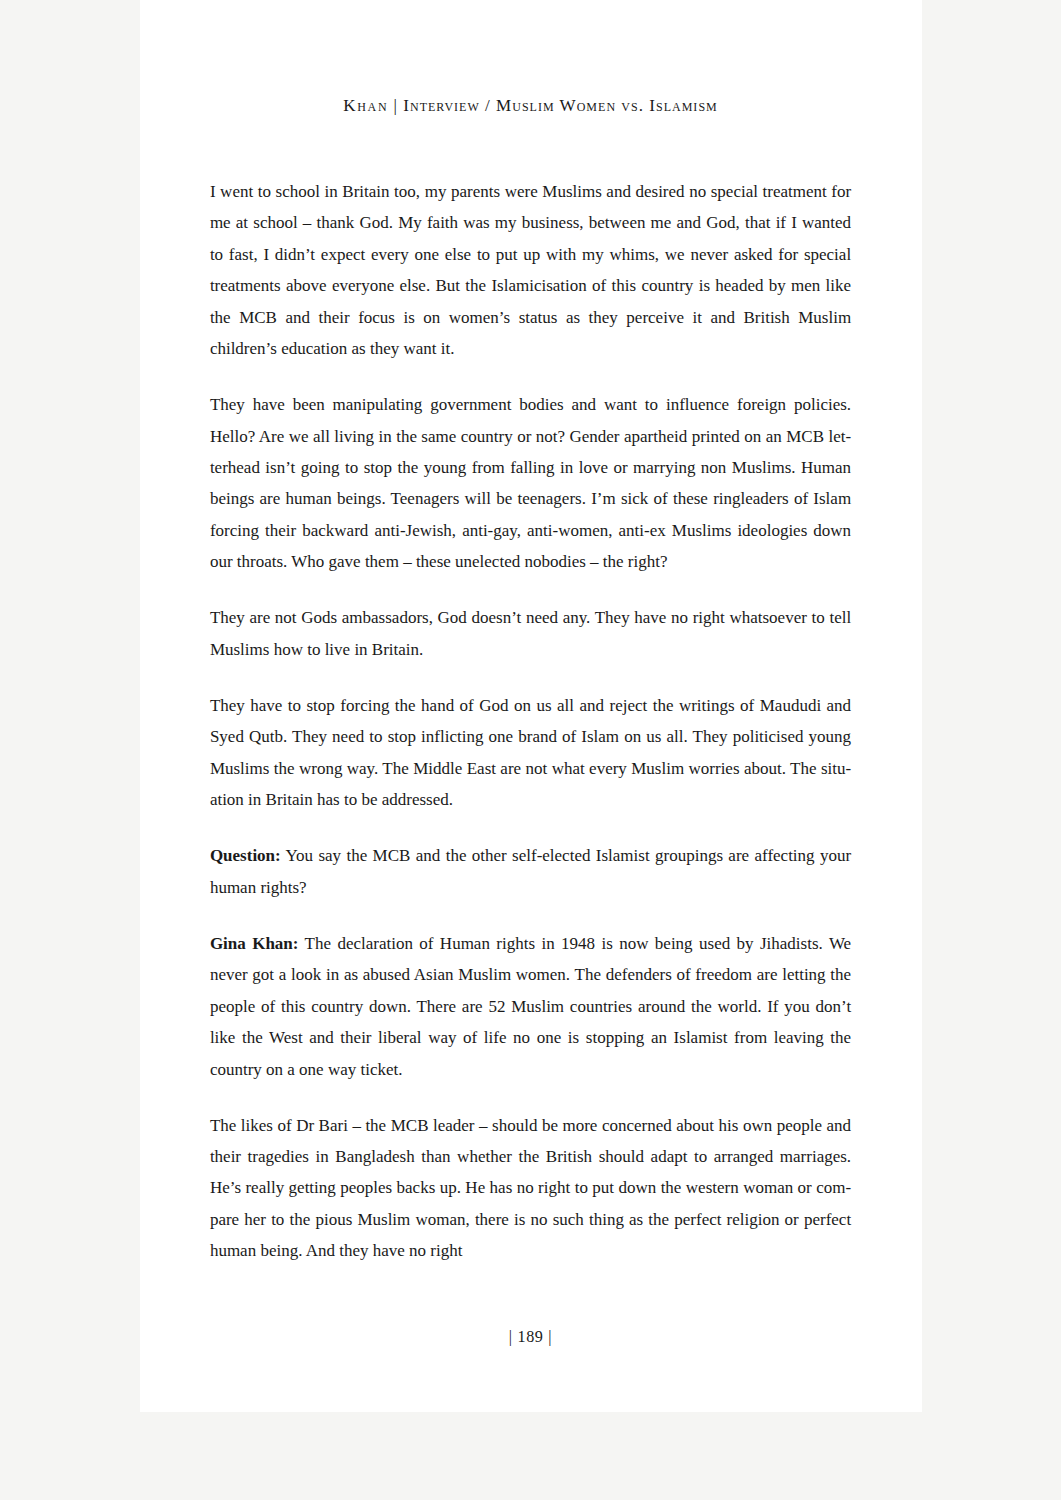Khan | Interview / Muslim Women vs. Islamism
I went to school in Britain too, my parents were Muslims and desired no special treatment for me at school – thank God. My faith was my business, between me and God, that if I wanted to fast, I didn’t expect every one else to put up with my whims, we never asked for special treatments above everyone else. But the Islamicisation of this country is headed by men like the MCB and their focus is on women’s status as they perceive it and British Muslim children’s education as they want it.
They have been manipulating government bodies and want to influence foreign policies. Hello? Are we all living in the same country or not? Gender apartheid printed on an MCB letterhead isn’t going to stop the young from falling in love or marrying non Muslims. Human beings are human beings. Teenagers will be teenagers. I’m sick of these ringleaders of Islam forcing their backward anti-Jewish, anti-gay, anti-women, anti-ex Muslims ideologies down our throats. Who gave them – these unelected nobodies – the right?
They are not Gods ambassadors, God doesn’t need any. They have no right whatsoever to tell Muslims how to live in Britain.
They have to stop forcing the hand of God on us all and reject the writings of Maududi and Syed Qutb. They need to stop inflicting one brand of Islam on us all. They politicised young Muslims the wrong way. The Middle East are not what every Muslim worries about. The situation in Britain has to be addressed.
Question: You say the MCB and the other self-elected Islamist groupings are affecting your human rights?
Gina Khan: The declaration of Human rights in 1948 is now being used by Jihadists. We never got a look in as abused Asian Muslim women. The defenders of freedom are letting the people of this country down. There are 52 Muslim countries around the world. If you don’t like the West and their liberal way of life no one is stopping an Islamist from leaving the country on a one way ticket.
The likes of Dr Bari – the MCB leader – should be more concerned about his own people and their tragedies in Bangladesh than whether the British should adapt to arranged marriages. He’s really getting peoples backs up. He has no right to put down the western woman or compare her to the pious Muslim woman, there is no such thing as the perfect religion or perfect human being. And they have no right
| 189 |